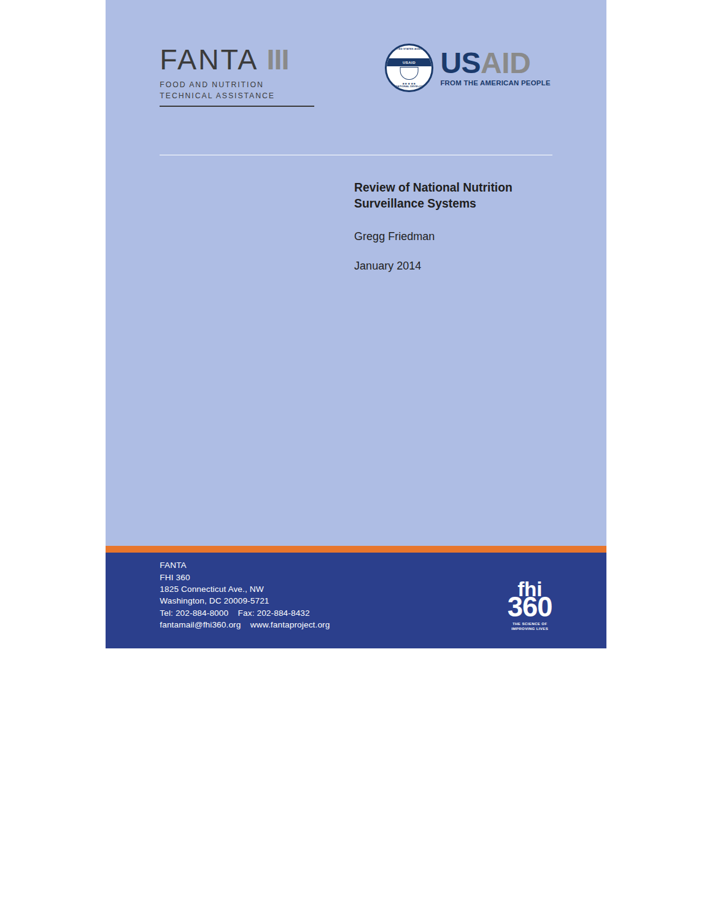FANTA III
Food and Nutrition
Technical Assistance
UNITED STATES AGENCY INTERNATIONAL DEVELOPMENT
USAID
★★★★★
USAID
FROM THE AMERICAN PEOPLE
Review of National Nutrition Surveillance Systems
Gregg Friedman
January 2014
FANTA
FHI 360
1825 Connecticut Ave., NW
Washington, DC 20009-5721
Tel: 202-884-8000 Fax: 202-884-8432
fantamail@fhi360.org www.fantaproject.org
fhi
360
THE SCIENCE OF
IMPROVING LIVES